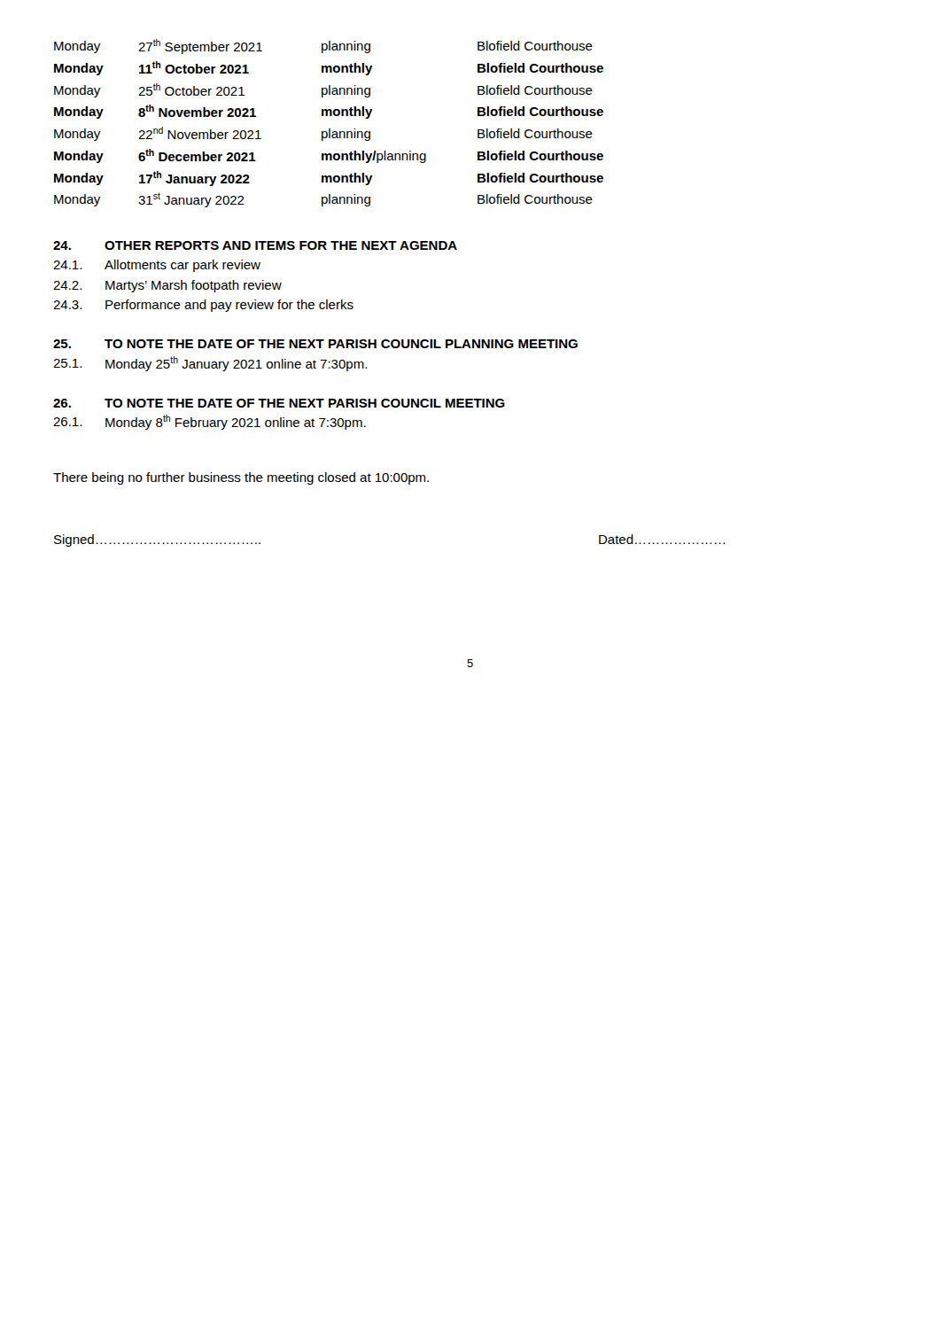| Monday | 27 th September 2021 | planning | Blofield Courthouse |
| Monday | 11 th October 2021 | monthly | Blofield Courthouse |
| Monday | 25 th October 2021 | planning | Blofield Courthouse |
| Monday | 8 th November 2021 | monthly | Blofield Courthouse |
| Monday | 22 nd November 2021 | planning | Blofield Courthouse |
| Monday | 6 th December 2021 | monthly/ planning | Blofield Courthouse |
| Monday | 17 th January 2022 | monthly | Blofield Courthouse |
| Monday | 31 st January 2022 | planning | Blofield Courthouse |
24.
OTHER REPORTS AND ITEMS FOR THE NEXT AGENDA
24.1.
Allotments car park review
24.2.
Martys’ Marsh footpath review
24.3.
Performance and pay review for the clerks
25.
TO NOTE THE DATE OF THE NEXT PARISH COUNCIL PLANNING MEETING
25.1.
Monday 25th January 2021 online at 7:30pm.
26.
TO NOTE THE DATE OF THE NEXT PARISH COUNCIL MEETING
26.1.
Monday 8th February 2021 online at 7:30pm.
There being no further business the meeting closed at 10:00pm.
Signed………………………………..
Dated…………………
5